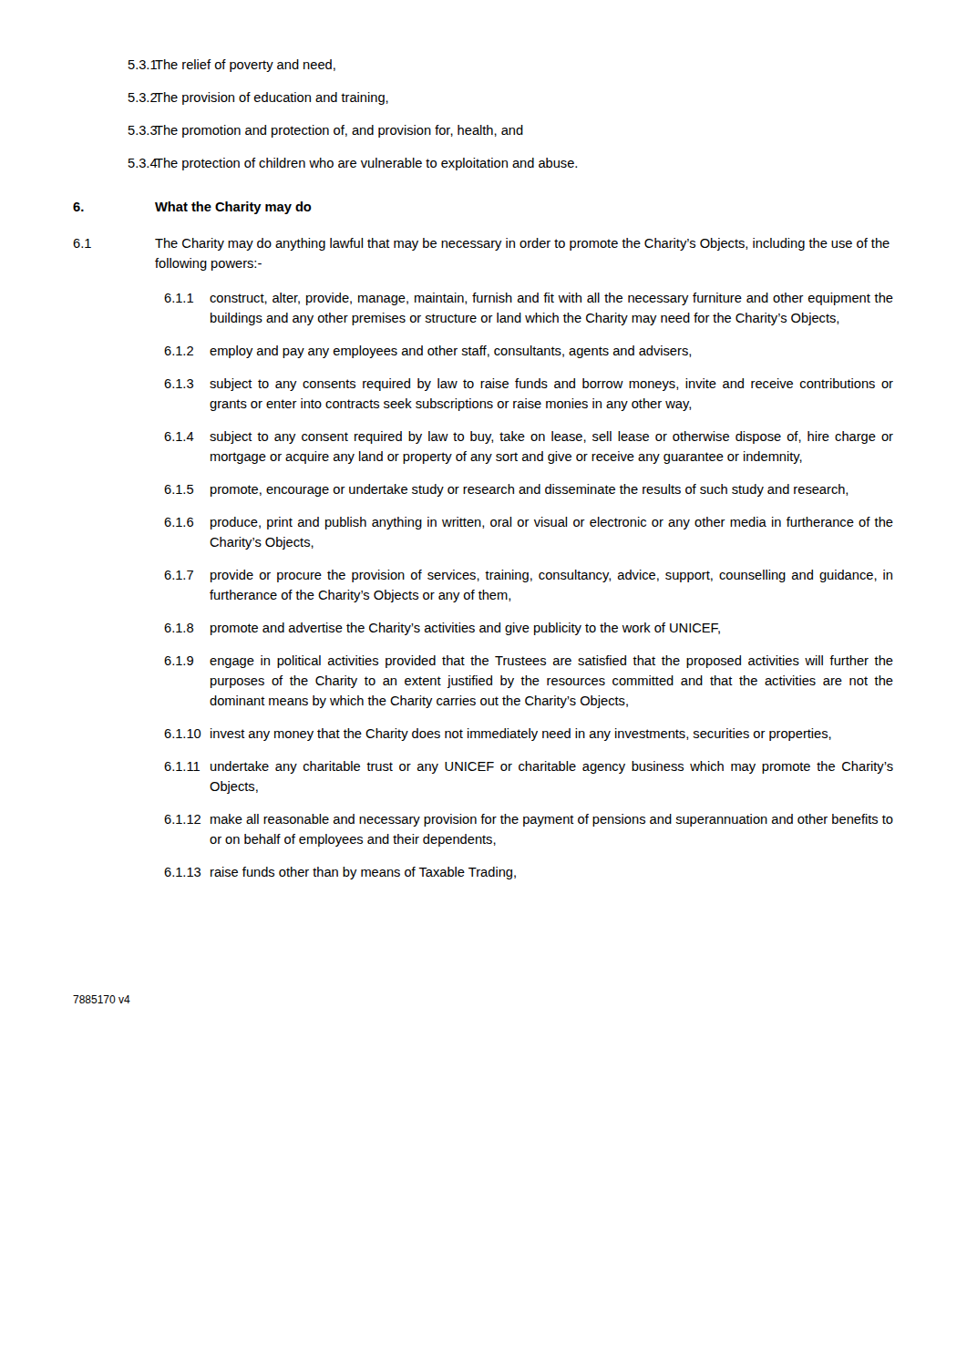5.3.1 The relief of poverty and need,
5.3.2 The provision of education and training,
5.3.3 The promotion and protection of, and provision for, health, and
5.3.4 The protection of children who are vulnerable to exploitation and abuse.
6. What the Charity may do
6.1 The Charity may do anything lawful that may be necessary in order to promote the Charity’s Objects, including the use of the following powers:-
6.1.1 construct, alter, provide, manage, maintain, furnish and fit with all the necessary furniture and other equipment the buildings and any other premises or structure or land which the Charity may need for the Charity’s Objects,
6.1.2 employ and pay any employees and other staff, consultants, agents and advisers,
6.1.3 subject to any consents required by law to raise funds and borrow moneys, invite and receive contributions or grants or enter into contracts seek subscriptions or raise monies in any other way,
6.1.4 subject to any consent required by law to buy, take on lease, sell lease or otherwise dispose of, hire charge or mortgage or acquire any land or property of any sort and give or receive any guarantee or indemnity,
6.1.5 promote, encourage or undertake study or research and disseminate the results of such study and research,
6.1.6 produce, print and publish anything in written, oral or visual or electronic or any other media in furtherance of the Charity’s Objects,
6.1.7 provide or procure the provision of services, training, consultancy, advice, support, counselling and guidance, in furtherance of the Charity’s Objects or any of them,
6.1.8 promote and advertise the Charity’s activities and give publicity to the work of UNICEF,
6.1.9 engage in political activities provided that the Trustees are satisfied that the proposed activities will further the purposes of the Charity to an extent justified by the resources committed and that the activities are not the dominant means by which the Charity carries out the Charity’s Objects,
6.1.10 invest any money that the Charity does not immediately need in any investments, securities or properties,
6.1.11 undertake any charitable trust or any UNICEF or charitable agency business which may promote the Charity’s Objects,
6.1.12 make all reasonable and necessary provision for the payment of pensions and superannuation and other benefits to or on behalf of employees and their dependents,
6.1.13 raise funds other than by means of Taxable Trading,
7885170 v4